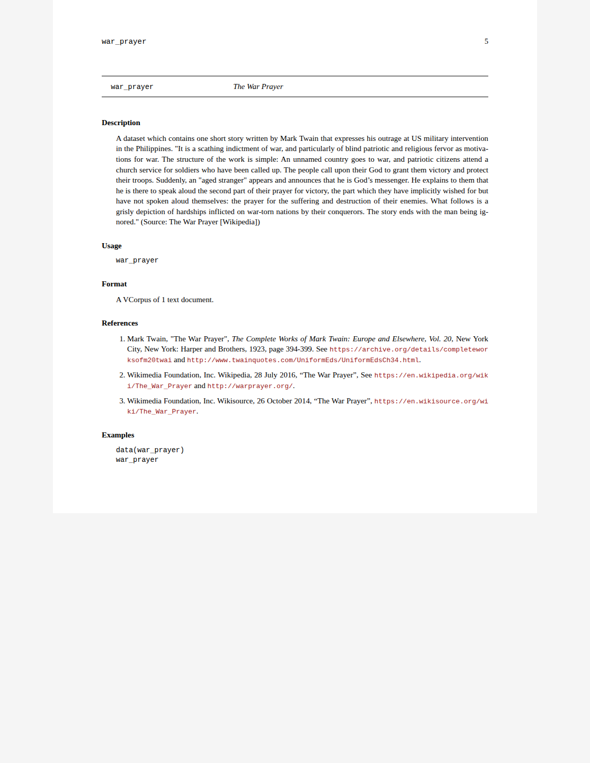war_prayer 5
war_prayer The War Prayer
Description
A dataset which contains one short story written by Mark Twain that expresses his outrage at US military intervention in the Philippines. "It is a scathing indictment of war, and particularly of blind patriotic and religious fervor as motivations for war. The structure of the work is simple: An unnamed country goes to war, and patriotic citizens attend a church service for soldiers who have been called up. The people call upon their God to grant them victory and protect their troops. Suddenly, an "aged stranger" appears and announces that he is God’s messenger. He explains to them that he is there to speak aloud the second part of their prayer for victory, the part which they have implicitly wished for but have not spoken aloud themselves: the prayer for the suffering and destruction of their enemies. What follows is a grisly depiction of hardships inflicted on war-torn nations by their conquerors. The story ends with the man being ignored." (Source: The War Prayer [Wikipedia])
Usage
war_prayer
Format
A VCorpus of 1 text document.
References
Mark Twain, "The War Prayer", The Complete Works of Mark Twain: Europe and Elsewhere, Vol. 20, New York City, New York: Harper and Brothers, 1923, page 394-399. See https://archive.org/details/completeworksofm20twai and http://www.twainquotes.com/UniformEds/UniformEdsCh34.html.
Wikimedia Foundation, Inc. Wikipedia, 28 July 2016, “The War Prayer”, See https://en.wikipedia.org/wiki/The_War_Prayer and http://warprayer.org/.
Wikimedia Foundation, Inc. Wikisource, 26 October 2014, “The War Prayer”, https://en.wikisource.org/wiki/The_War_Prayer.
Examples
data(war_prayer)
war_prayer